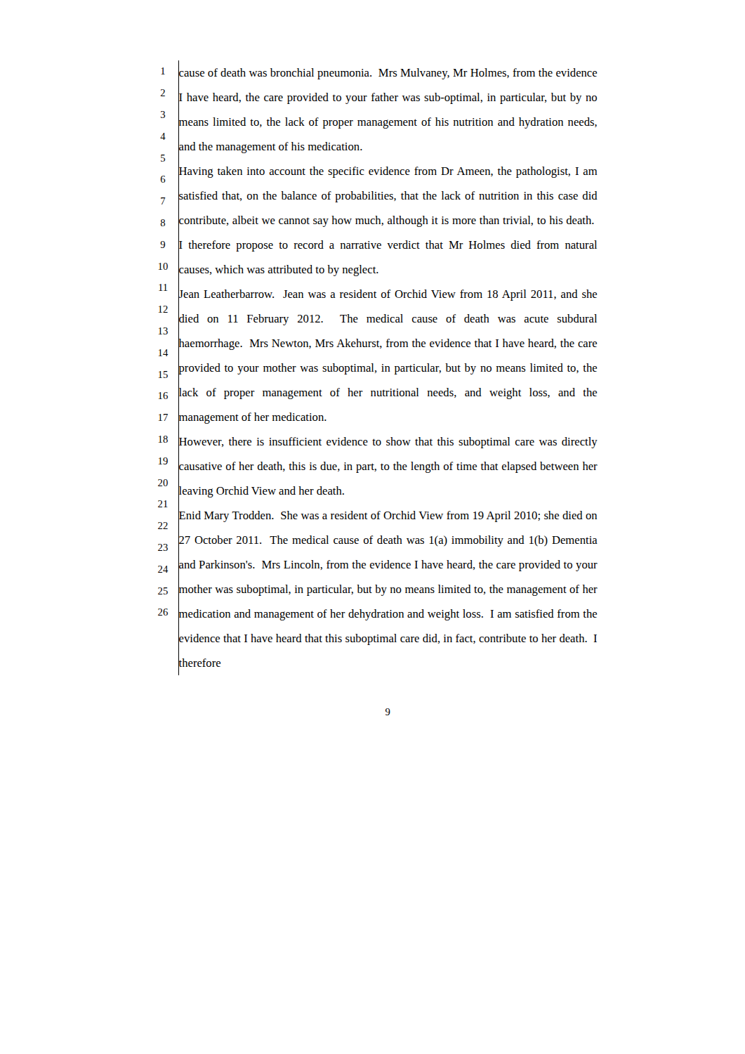| 1 2 3 4 5 6 7 8 9 10 11 12 13 14 15 16 17 18 19 20 21 22 23 24 25 26 | cause of death was bronchial pneumonia. Mrs Mulvaney, Mr Holmes, from the evidence I have heard, the care provided to your father was sub-optimal, in particular, but by no means limited to, the lack of proper management of his nutrition and hydration needs, and the management of his medication. Having taken into account the specific evidence from Dr Ameen, the pathologist, I am satisfied that, on the balance of probabilities, that the lack of nutrition in this case did contribute, albeit we cannot say how much, although it is more than trivial, to his death. I therefore propose to record a narrative verdict that Mr Holmes died from natural causes, which was attributed to by neglect. Jean Leatherbarrow. Jean was a resident of Orchid View from 18 April 2011, and she died on 11 February 2012. The medical cause of death was acute subdural haemorrhage. Mrs Newton, Mrs Akehurst, from the evidence that I have heard, the care provided to your mother was suboptimal, in particular, but by no means limited to, the lack of proper management of her nutritional needs, and weight loss, and the management of her medication. However, there is insufficient evidence to show that this suboptimal care was directly causative of her death, this is due, in part, to the length of time that elapsed between her leaving Orchid View and her death. Enid Mary Trodden. She was a resident of Orchid View from 19 April 2010; she died on 27 October 2011. The medical cause of death was 1(a) immobility and 1(b) Dementia and Parkinson's. Mrs Lincoln, from the evidence I have heard, the care provided to your mother was suboptimal, in particular, but by no means limited to, the management of her medication and management of her dehydration and weight loss. I am satisfied from the evidence that I have heard that this suboptimal care did, in fact, contribute to her death. I therefore |
9